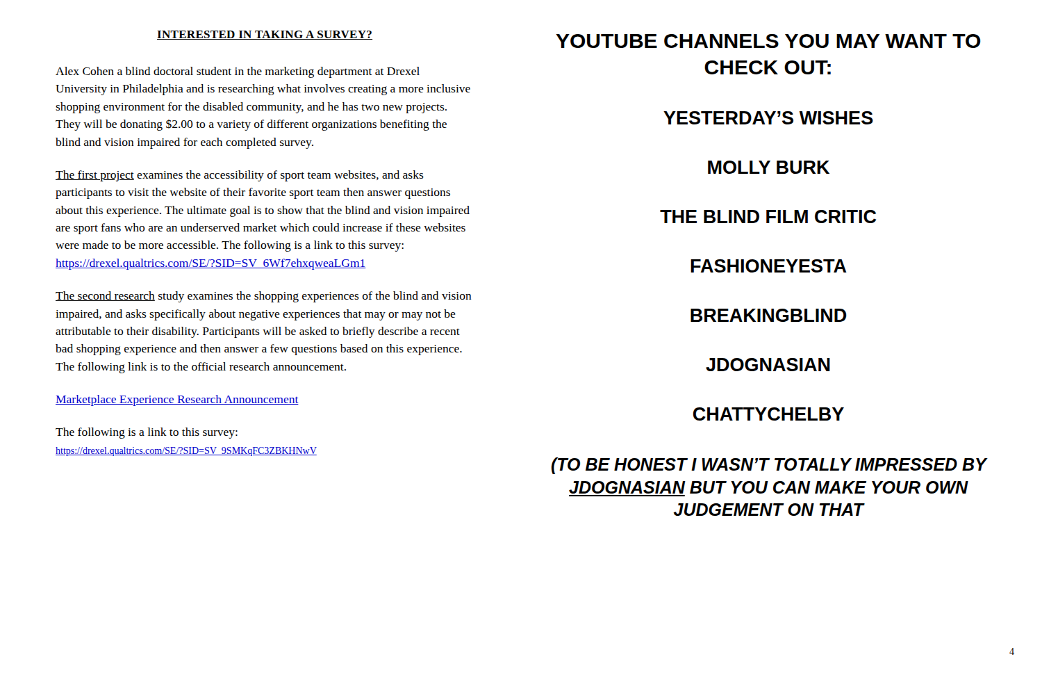INTERESTED IN TAKING A SURVEY?
Alex Cohen a blind doctoral student in the marketing department at Drexel University in Philadelphia and is researching what involves creating a more inclusive shopping environment for the disabled community, and he has two new projects. They will be donating $2.00 to a variety of different organizations benefiting the blind and vision impaired for each completed survey.
The first project examines the accessibility of sport team websites, and asks participants to visit the website of their favorite sport team then answer questions about this experience. The ultimate goal is to show that the blind and vision impaired are sport fans who are an underserved market which could increase if these websites were made to be more accessible. The following is a link to this survey:
https://drexel.qualtrics.com/SE/?SID=SV_6Wf7ehxqweaLGm1
The second research study examines the shopping experiences of the blind and vision impaired, and asks specifically about negative experiences that may or may not be attributable to their disability. Participants will be asked to briefly describe a recent bad shopping experience and then answer a few questions based on this experience. The following link is to the official research announcement.
Marketplace Experience Research Announcement
The following is a link to this survey:
https://drexel.qualtrics.com/SE/?SID=SV_9SMKqFC3ZBKHNwV
YOUTUBE CHANNELS YOU MAY WANT TO CHECK OUT:
YESTERDAY’S WISHES
MOLLY BURK
THE BLIND FILM CRITIC
FASHIONEYESTA
BREAKINGBLIND
JDOGNASIAN
CHATTYCHELBY
(TO BE HONEST I WASN’T TOTALLY IMPRESSED BY JDOGNASIAN BUT YOU CAN MAKE YOUR OWN JUDGEMENT ON THAT
4